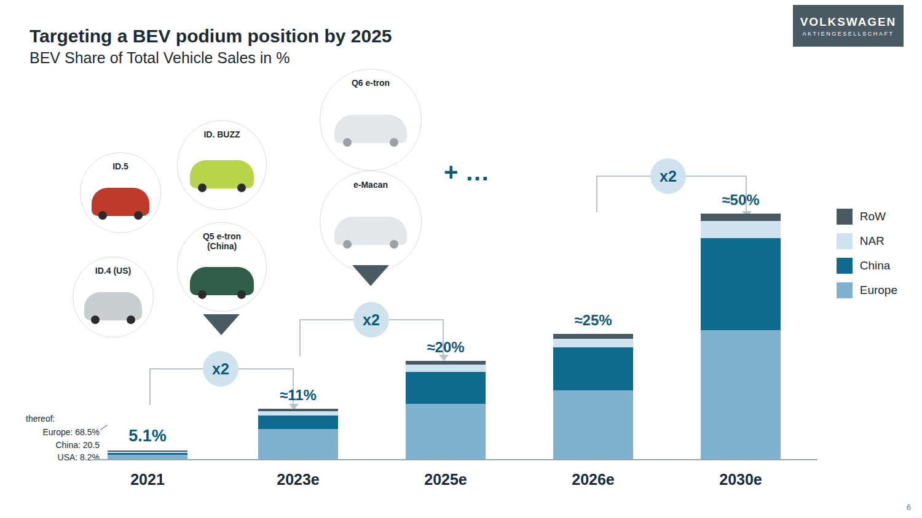VOLKSWAGEN
AKTIENGESELLSCHAFT
Targeting a BEV podium position by 2025
BEV Share of Total Vehicle Sales in %
RoW
NAR
China
Europe
ID.5
ID. BUZZ
ID.4 (US)
Q5 e-tron
(China)
Q6 e-tron
e-Macan
+ …
x2
x2
x2
thereof:
Europe: 68.5%
China: 20.5
USA: 8.2%
5.1%
2021
≈11%
2023e
≈20%
2025e
≈25%
2026e
≈50%
2030e
6